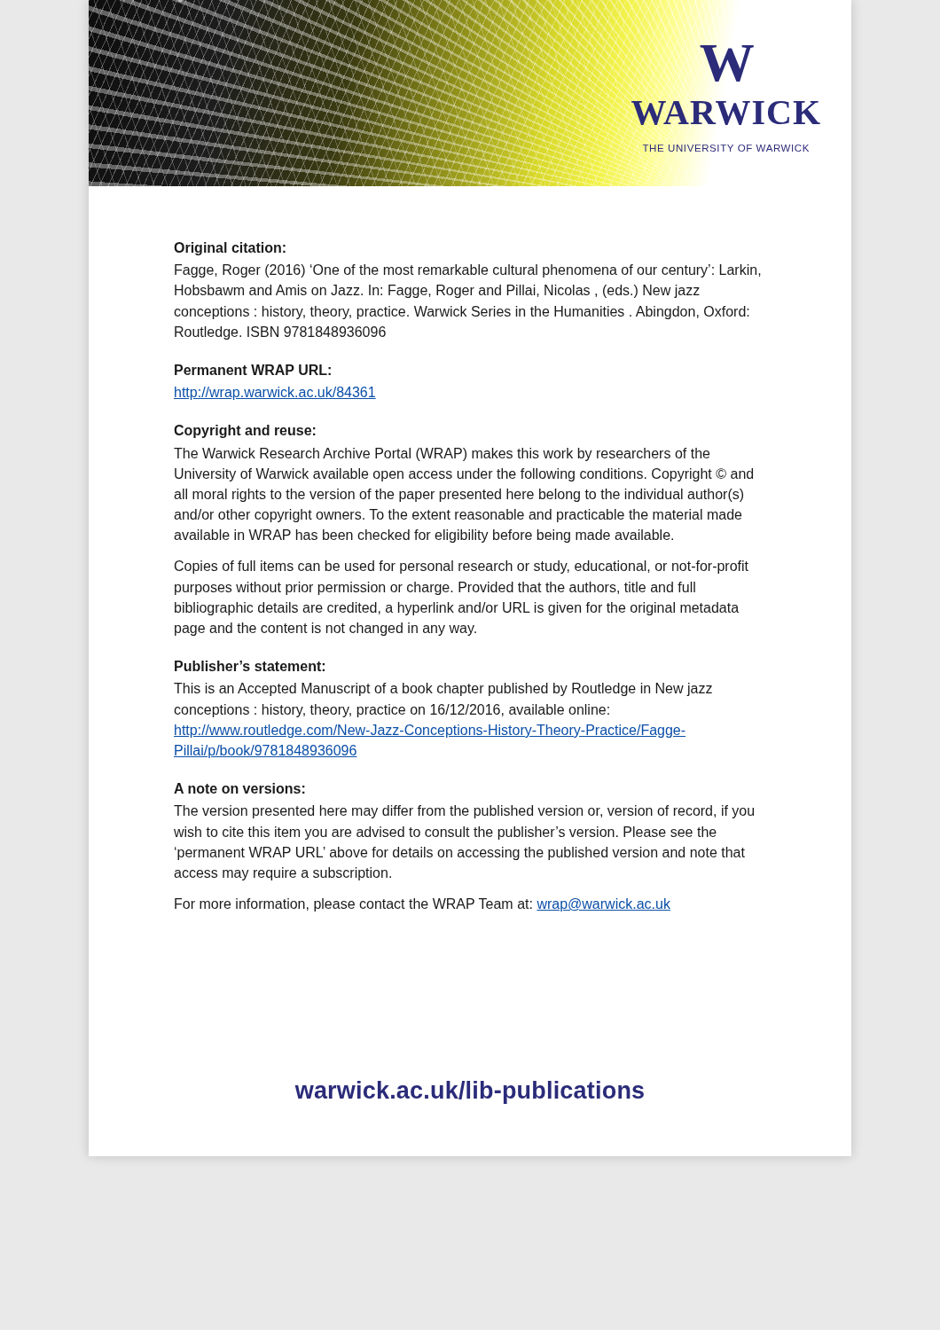W
WARWICK
The University of Warwick
Original citation:
Fagge, Roger (2016) ‘One of the most remarkable cultural phenomena of our century’: Larkin, Hobsbawm and Amis on Jazz. In: Fagge, Roger and Pillai, Nicolas , (eds.) New jazz conceptions : history, theory, practice. Warwick Series in the Humanities . Abingdon, Oxford: Routledge. ISBN 9781848936096
Permanent WRAP URL:
http://wrap.warwick.ac.uk/84361
Copyright and reuse:
The Warwick Research Archive Portal (WRAP) makes this work by researchers of the University of Warwick available open access under the following conditions. Copyright © and all moral rights to the version of the paper presented here belong to the individual author(s) and/or other copyright owners. To the extent reasonable and practicable the material made available in WRAP has been checked for eligibility before being made available.
Copies of full items can be used for personal research or study, educational, or not-for-profit purposes without prior permission or charge. Provided that the authors, title and full bibliographic details are credited, a hyperlink and/or URL is given for the original metadata page and the content is not changed in any way.
Publisher’s statement:
This is an Accepted Manuscript of a book chapter published by Routledge in New jazz conceptions : history, theory, practice on 16/12/2016, available online:
http://www.routledge.com/New-Jazz-Conceptions-History-Theory-Practice/Fagge-Pillai/p/book/9781848936096
A note on versions:
The version presented here may differ from the published version or, version of record, if you wish to cite this item you are advised to consult the publisher’s version. Please see the ‘permanent WRAP URL’ above for details on accessing the published version and note that access may require a subscription.
For more information, please contact the WRAP Team at: wrap@warwick.ac.uk
warwick.ac.uk/lib-publications